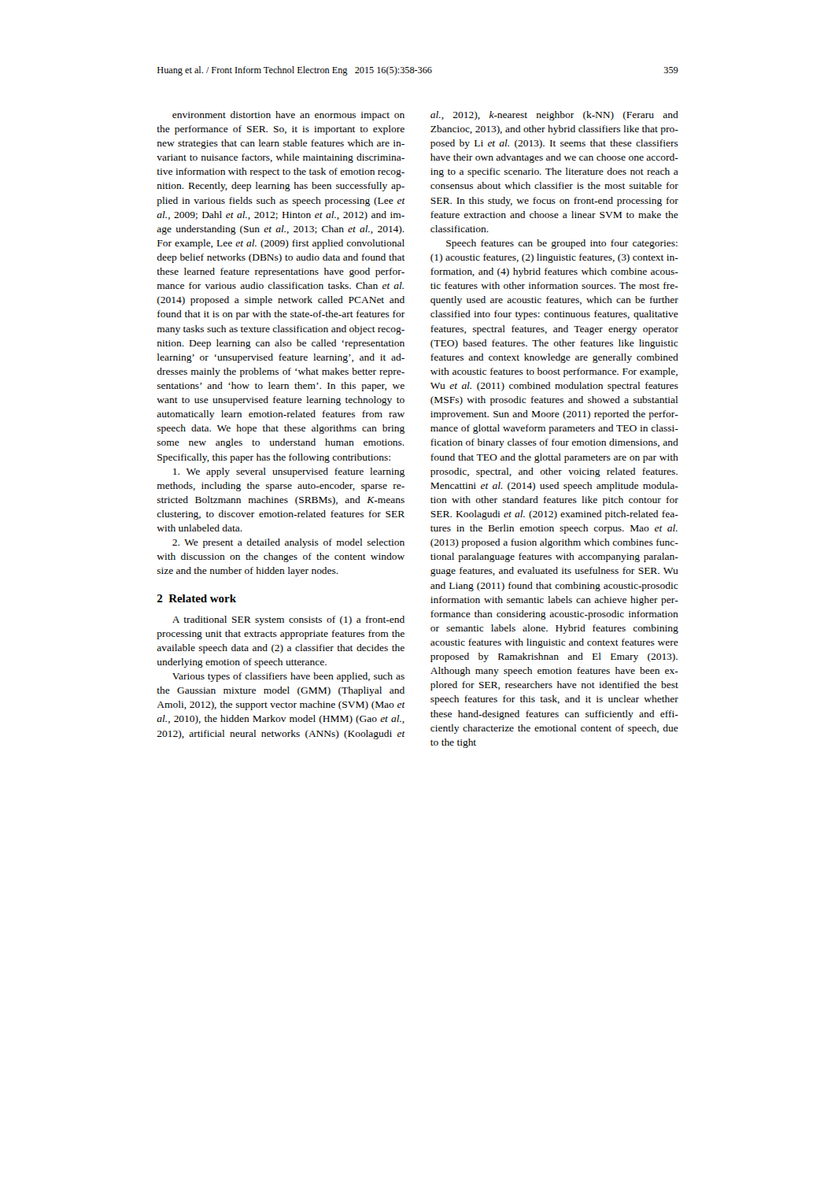Huang et al. / Front Inform Technol Electron Eng 2015 16(5):358-366 359
environment distortion have an enormous impact on the performance of SER. So, it is important to explore new strategies that can learn stable features which are invariant to nuisance factors, while maintaining discriminative information with respect to the task of emotion recognition. Recently, deep learning has been successfully applied in various fields such as speech processing (Lee et al., 2009; Dahl et al., 2012; Hinton et al., 2012) and image understanding (Sun et al., 2013; Chan et al., 2014). For example, Lee et al. (2009) first applied convolutional deep belief networks (DBNs) to audio data and found that these learned feature representations have good performance for various audio classification tasks. Chan et al. (2014) proposed a simple network called PCANet and found that it is on par with the state-of-the-art features for many tasks such as texture classification and object recognition. Deep learning can also be called ‘representation learning’ or ‘unsupervised feature learning’, and it addresses mainly the problems of ‘what makes better representations’ and ‘how to learn them’. In this paper, we want to use unsupervised feature learning technology to automatically learn emotion-related features from raw speech data. We hope that these algorithms can bring some new angles to understand human emotions. Specifically, this paper has the following contributions:
1. We apply several unsupervised feature learning methods, including the sparse auto-encoder, sparse restricted Boltzmann machines (SRBMs), and K-means clustering, to discover emotion-related features for SER with unlabeled data.
2. We present a detailed analysis of model selection with discussion on the changes of the content window size and the number of hidden layer nodes.
2 Related work
A traditional SER system consists of (1) a front-end processing unit that extracts appropriate features from the available speech data and (2) a classifier that decides the underlying emotion of speech utterance.
Various types of classifiers have been applied, such as the Gaussian mixture model (GMM) (Thapliyal and Amoli, 2012), the support vector machine (SVM) (Mao et al., 2010), the hidden Markov model (HMM) (Gao et al., 2012), artificial neural networks (ANNs) (Koolagudi et al., 2012), k-nearest neighbor (k-NN) (Feraru and Zbancioc, 2013), and other hybrid classifiers like that proposed by Li et al. (2013). It seems that these classifiers have their own advantages and we can choose one according to a specific scenario. The literature does not reach a consensus about which classifier is the most suitable for SER. In this study, we focus on front-end processing for feature extraction and choose a linear SVM to make the classification.
Speech features can be grouped into four categories: (1) acoustic features, (2) linguistic features, (3) context information, and (4) hybrid features which combine acoustic features with other information sources. The most frequently used are acoustic features, which can be further classified into four types: continuous features, qualitative features, spectral features, and Teager energy operator (TEO) based features. The other features like linguistic features and context knowledge are generally combined with acoustic features to boost performance. For example, Wu et al. (2011) combined modulation spectral features (MSFs) with prosodic features and showed a substantial improvement. Sun and Moore (2011) reported the performance of glottal waveform parameters and TEO in classification of binary classes of four emotion dimensions, and found that TEO and the glottal parameters are on par with prosodic, spectral, and other voicing related features. Mencattini et al. (2014) used speech amplitude modulation with other standard features like pitch contour for SER. Koolagudi et al. (2012) examined pitch-related features in the Berlin emotion speech corpus. Mao et al. (2013) proposed a fusion algorithm which combines functional paralanguage features with accompanying paralanguage features, and evaluated its usefulness for SER. Wu and Liang (2011) found that combining acoustic-prosodic information with semantic labels can achieve higher performance than considering acoustic-prosodic information or semantic labels alone. Hybrid features combining acoustic features with linguistic and context features were proposed by Ramakrishnan and El Emary (2013). Although many speech emotion features have been explored for SER, researchers have not identified the best speech features for this task, and it is unclear whether these hand-designed features can sufficiently and efficiently characterize the emotional content of speech, due to the tight